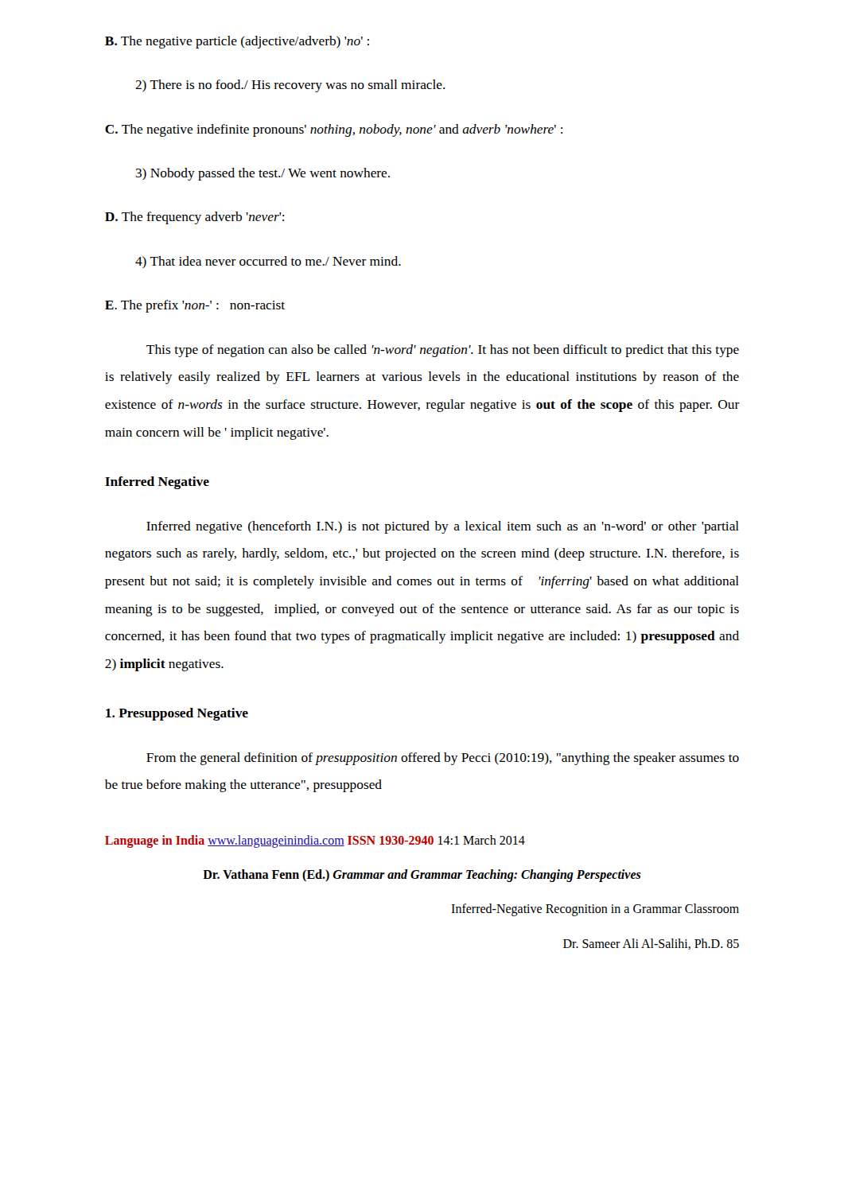B. The negative particle (adjective/adverb) 'no' :
2) There is no food./ His recovery was no small miracle.
C. The negative indefinite pronouns' nothing, nobody, none' and adverb 'nowhere' :
3) Nobody passed the test./ We went nowhere.
D. The frequency adverb 'never':
4) That idea never occurred to me./ Never mind.
E. The prefix 'non-' : non-racist
This type of negation can also be called 'n-word' negation'. It has not been difficult to predict that this type is relatively easily realized by EFL learners at various levels in the educational institutions by reason of the existence of n-words in the surface structure. However, regular negative is out of the scope of this paper. Our main concern will be ' implicit negative'.
Inferred Negative
Inferred negative (henceforth I.N.) is not pictured by a lexical item such as an 'n-word' or other 'partial negators such as rarely, hardly, seldom, etc.,' but projected on the screen mind (deep structure. I.N. therefore, is present but not said; it is completely invisible and comes out in terms of 'inferring' based on what additional meaning is to be suggested, implied, or conveyed out of the sentence or utterance said. As far as our topic is concerned, it has been found that two types of pragmatically implicit negative are included: 1) presupposed and 2) implicit negatives.
1. Presupposed Negative
From the general definition of presupposition offered by Pecci (2010:19), "anything the speaker assumes to be true before making the utterance", presupposed
Language in India www.languageinindia.com ISSN 1930-2940 14:1 March 2014
Dr. Vathana Fenn (Ed.) Grammar and Grammar Teaching: Changing Perspectives
Inferred-Negative Recognition in a Grammar Classroom
Dr. Sameer Ali Al-Salihi, Ph.D. 85